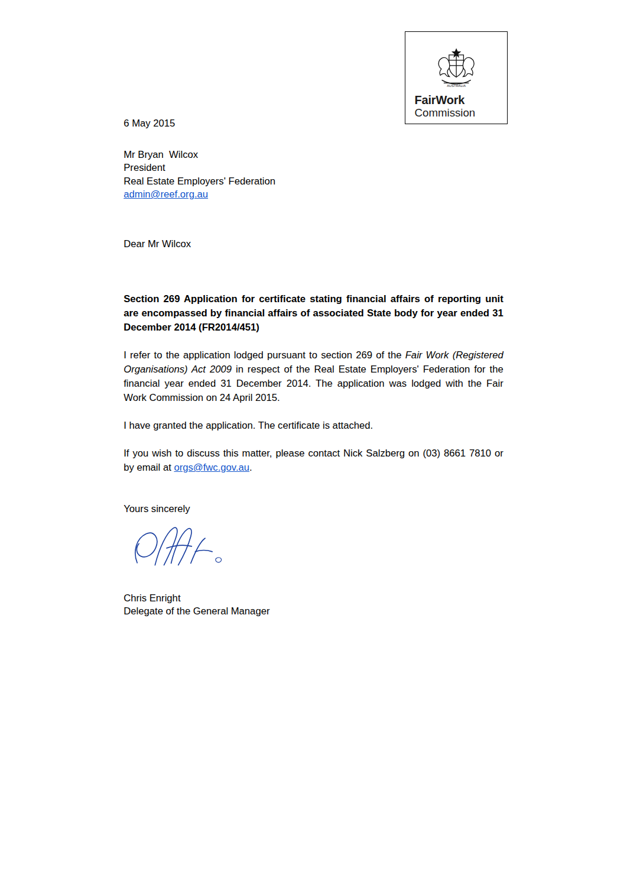AUSTRALIA
FairWork
Commission
6 May 2015
Mr Bryan Wilcox
President
Real Estate Employers' Federation
admin@reef.org.au
Dear Mr Wilcox
Section 269 Application for certificate stating financial affairs of reporting unit are encompassed by financial affairs of associated State body for year ended 31 December 2014 (FR2014/451)
I refer to the application lodged pursuant to section 269 of the Fair Work (Registered Organisations) Act 2009 in respect of the Real Estate Employers' Federation for the financial year ended 31 December 2014. The application was lodged with the Fair Work Commission on 24 April 2015.
I have granted the application. The certificate is attached.
If you wish to discuss this matter, please contact Nick Salzberg on (03) 8661 7810 or by email at orgs@fwc.gov.au.
Yours sincerely
Chris Enright
Delegate of the General Manager